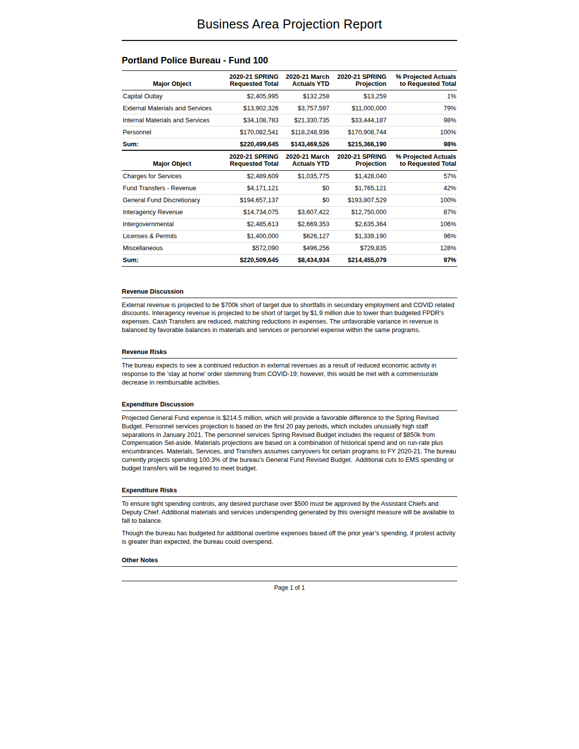Business Area Projection Report
Portland Police Bureau - Fund 100
| Major Object | 2020-21 SPRING Requested Total | 2020-21 March Actuals YTD | 2020-21 SPRING Projection | % Projected Actuals to Requested Total |
| --- | --- | --- | --- | --- |
| Capital Outlay | $2,405,995 | $132,258 | $13,259 | 1% |
| External Materials and Services | $13,902,326 | $3,757,597 | $11,000,000 | 79% |
| Internal Materials and Services | $34,108,783 | $21,330,735 | $33,444,187 | 98% |
| Personnel | $170,082,541 | $118,248,936 | $170,908,744 | 100% |
| Sum: | $220,499,645 | $143,469,526 | $215,366,190 | 98% |
| Major Object | 2020-21 SPRING Requested Total | 2020-21 March Actuals YTD | 2020-21 SPRING Projection | % Projected Actuals to Requested Total |
| --- | --- | --- | --- | --- |
| Charges for Services | $2,489,609 | $1,035,775 | $1,428,040 | 57% |
| Fund Transfers - Revenue | $4,171,121 | $0 | $1,765,121 | 42% |
| General Fund Discretionary | $194,657,137 | $0 | $193,807,529 | 100% |
| Interagency Revenue | $14,734,075 | $3,607,422 | $12,750,000 | 87% |
| Intergovernmental | $2,485,613 | $2,669,353 | $2,635,364 | 106% |
| Licenses & Permits | $1,400,000 | $626,127 | $1,339,190 | 96% |
| Miscellaneous | $572,090 | $496,256 | $729,835 | 128% |
| Sum: | $220,509,645 | $8,434,934 | $214,455,079 | 97% |
Revenue Discussion
External revenue is projected to be $700k short of target due to shortfalls in secondary employment and COVID related discounts. Interagency revenue is projected to be short of target by $1.9 million due to lower than budgeted FPDR's expenses. Cash Transfers are reduced, matching reductions in expenses. The unfavorable variance in revenue is balanced by favorable balances in materials and services or personnel expense within the same programs.
Revenue Risks
The bureau expects to see a continued reduction in external revenues as a result of reduced economic activity in response to the 'stay at home' order stemming from COVID-19; however, this would be met with a commensurate decrease in reimbursable activities.
Expenditure Discussion
Projected General Fund expense is $214.5 million, which will provide a favorable difference to the Spring Revised Budget. Personnel services projection is based on the first 20 pay periods, which includes unusually high staff separations in January 2021. The personnel services Spring Revised Budget includes the request of $850k from Compensation Set-aside. Materials projections are based on a combination of historical spend and on run-rate plus encumbrances. Materials, Services, and Transfers assumes carryovers for certain programs to FY 2020-21. The bureau currently projects spending 100.3% of the bureau’s General Fund Revised Budget. Additional cuts to EMS spending or budget transfers will be required to meet budget.
Expenditure Risks
To ensure tight spending controls, any desired purchase over $500 must be approved by the Assistant Chiefs and Deputy Chief. Additional materials and services underspending generated by this oversight measure will be available to fall to balance.
Though the bureau has budgeted for additional overtime expenses based off the prior year’s spending, if protest activity is greater than expected, the bureau could overspend.
Other Notes
Page 1 of 1